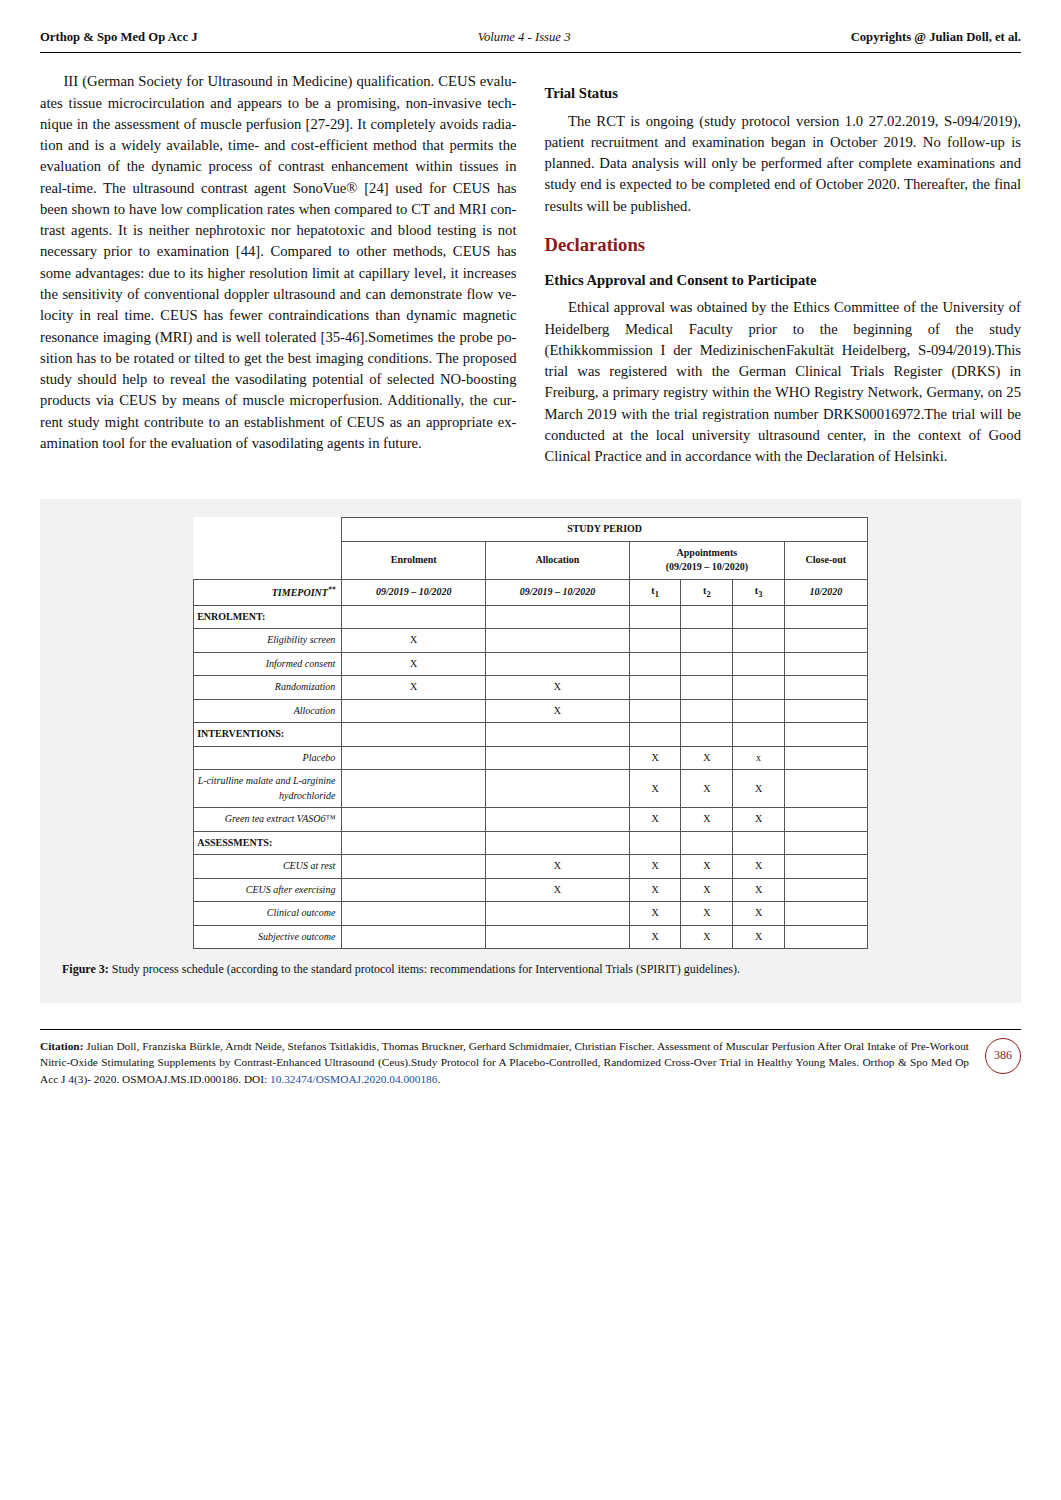Orthop & Spo Med Op Acc J
Volume 4 - Issue 3
Copyrights @ Julian Doll, et al.
III (German Society for Ultrasound in Medicine) qualification. CEUS evaluates tissue microcirculation and appears to be a promising, non-invasive technique in the assessment of muscle perfusion [27-29]. It completely avoids radiation and is a widely available, time- and cost-efficient method that permits the evaluation of the dynamic process of contrast enhancement within tissues in real-time. The ultrasound contrast agent SonoVue® [24] used for CEUS has been shown to have low complication rates when compared to CT and MRI contrast agents. It is neither nephrotoxic nor hepatotoxic and blood testing is not necessary prior to examination [44]. Compared to other methods, CEUS has some advantages: due to its higher resolution limit at capillary level, it increases the sensitivity of conventional doppler ultrasound and can demonstrate flow velocity in real time. CEUS has fewer contraindications than dynamic magnetic resonance imaging (MRI) and is well tolerated [35-46].Sometimes the probe position has to be rotated or tilted to get the best imaging conditions. The proposed study should help to reveal the vasodilating potential of selected NO-boosting products via CEUS by means of muscle microperfusion. Additionally, the current study might contribute to an establishment of CEUS as an appropriate examination tool for the evaluation of vasodilating agents in future.
Trial Status
The RCT is ongoing (study protocol version 1.0 27.02.2019, S-094/2019), patient recruitment and examination began in October 2019. No follow-up is planned. Data analysis will only be performed after complete examinations and study end is expected to be completed end of October 2020. Thereafter, the final results will be published.
Declarations
Ethics Approval and Consent to Participate
Ethical approval was obtained by the Ethics Committee of the University of Heidelberg Medical Faculty prior to the beginning of the study (Ethikkommission I der MedizinischenFakultät Heidelberg, S-094/2019).This trial was registered with the German Clinical Trials Register (DRKS) in Freiburg, a primary registry within the WHO Registry Network, Germany, on 25 March 2019 with the trial registration number DRKS00016972.The trial will be conducted at the local university ultrasound center, in the context of Good Clinical Practice and in accordance with the Declaration of Helsinki.
| | STUDY PERIOD |
| | Enrolment | Allocation | Appointments (09/2019 – 10/2020) | Close-out |
| TIMEPOINT ** | 09/2019 – 10/2020 | 09/2019 – 10/2020 | t 1 | t 2 | t 3 | 10/2020 |
| ENROLMENT: | | | | | | |
| Eligibility screen | X | | | | | |
| Informed consent | X | | | | | |
| Randomization | X | X | | | | |
| Allocation | | X | | | | |
| INTERVENTIONS: | | | | | | |
| Placebo | | | X | X | x | |
| L-citrulline malate and L-arginine hydrochloride | | | X | X | X | |
| Green tea extract VASO6™ | | | X | X | X | |
| ASSESSMENTS: | | | | | | |
| CEUS at rest | | X | X | X | X | |
| CEUS after exercising | | X | X | X | X | |
| Clinical outcome | | | X | X | X | |
| Subjective outcome | | | X | X | X | |
Figure 3: Study process schedule (according to the standard protocol items: recommendations for Interventional Trials (SPIRIT) guidelines).
Citation: Julian Doll, Franziska Bürkle, Arndt Neide, Stefanos Tsitlakidis, Thomas Bruckner, Gerhard Schmidmaier, Christian Fischer. Assessment of Muscular Perfusion After Oral Intake of Pre-Workout Nitric-Oxide Stimulating Supplements by Contrast-Enhanced Ultrasound (Ceus).Study Protocol for A Placebo-Controlled, Randomized Cross-Over Trial in Healthy Young Males. Orthop & Spo Med Op Acc J 4(3)- 2020. OSMOAJ.MS.ID.000186. DOI: 10.32474/OSMOAJ.2020.04.000186.
386